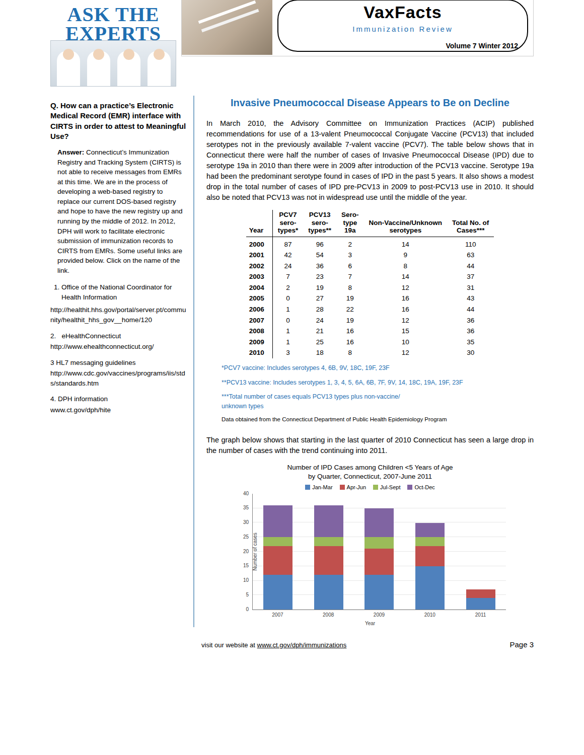ASK THEEXPERTS
VaxFacts
Immunization Review
Volume 7 Winter 2012
Q. How can a practice’s Electronic Medical Record (EMR) interface with CIRTS in order to attest to Meaningful Use?
Answer: Connecticut’s Immunization Registry and Tracking System (CIRTS) is not able to receive messages from EMRs at this time. We are in the process of developing a web-based registry to replace our current DOS-based registry and hope to have the new registry up and running by the middle of 2012. In 2012, DPH will work to facilitate electronic submission of immunization records to CIRTS from EMRs. Some useful links are provided below. Click on the name of the link.
Office of the National Coordinator for Health Information
http://healthit.hhs.gov/portal/server.pt/community/healthit_hhs_gov__home/120
2. eHealthConnecticut
http://www.ehealthconnecticut.org/
3 HL7 messaging guidelines
http://www.cdc.gov/vaccines/programs/iis/stds/standards.htm
4. DPH information
www.ct.gov/dph/hite
Invasive Pneumococcal Disease Appears to Be on Decline
In March 2010, the Advisory Committee on Immunization Practices (ACIP) published recommendations for use of a 13-valent Pneumococcal Conjugate Vaccine (PCV13) that included serotypes not in the previously available 7-valent vaccine (PCV7). The table below shows that in Connecticut there were half the number of cases of Invasive Pneumococcal Disease (IPD) due to serotype 19a in 2010 than there were in 2009 after introduction of the PCV13 vaccine. Serotype 19a had been the predominant serotype found in cases of IPD in the past 5 years. It also shows a modest drop in the total number of cases of IPD pre-PCV13 in 2009 to post-PCV13 use in 2010. It should also be noted that PCV13 was not in widespread use until the middle of the year.
| Year | PCV7 sero- types* | PCV13 sero- types** | Sero- type 19a | Non-Vaccine/Unknown serotypes | Total No. of Cases*** |
| --- | --- | --- | --- | --- | --- |
| 2000 | 87 | 96 | 2 | 14 | 110 |
| 2001 | 42 | 54 | 3 | 9 | 63 |
| 2002 | 24 | 36 | 6 | 8 | 44 |
| 2003 | 7 | 23 | 7 | 14 | 37 |
| 2004 | 2 | 19 | 8 | 12 | 31 |
| 2005 | 0 | 27 | 19 | 16 | 43 |
| 2006 | 1 | 28 | 22 | 16 | 44 |
| 2007 | 0 | 24 | 19 | 12 | 36 |
| 2008 | 1 | 21 | 16 | 15 | 36 |
| 2009 | 1 | 25 | 16 | 10 | 35 |
| 2010 | 3 | 18 | 8 | 12 | 30 |
*PCV7 vaccine: Includes serotypes 4, 6B, 9V, 18C, 19F, 23F
**PCV13 vaccine: Includes serotypes 1, 3, 4, 5, 6A, 6B, 7F, 9V, 14, 18C, 19A, 19F, 23F
***Total number of cases equals PCV13 types plus non-vaccine/
unknown types
Data obtained from the Connecticut Department of Public Health Epidemiology Program
The graph below shows that starting in the last quarter of 2010 Connecticut has seen a large drop in the number of cases with the trend continuing into 2011.
Number of IPD Cases among Children <5 Years of Age
by Quarter, Connecticut, 2007-June 2011
Jan-Mar Apr-Jun Jul-Sept Oct-Dec
Number of cases
40
35
30
25
20
15
10
5
0
2007
2008
2009
2010
2011
Year
visit our website at www.ct.gov/dph/immunizations
Page 3